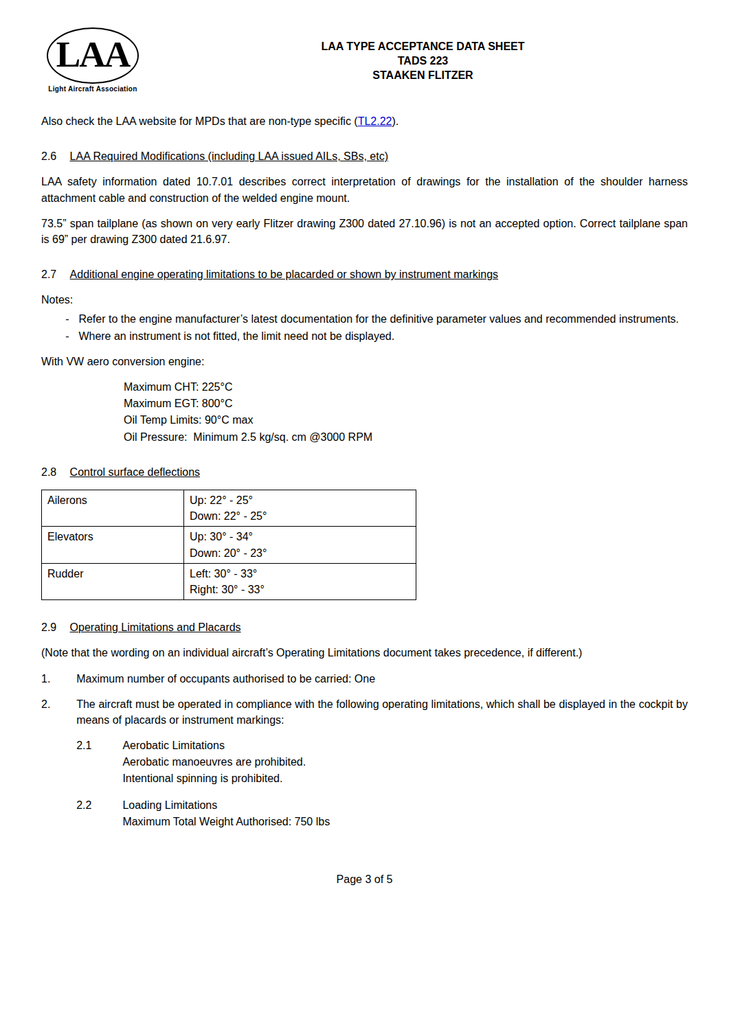LAA
Light Aircraft Association
LAA TYPE ACCEPTANCE DATA SHEET
TADS 223
STAAKEN FLITZER
Also check the LAA website for MPDs that are non-type specific (TL2.22).
2.6 LAA Required Modifications (including LAA issued AILs, SBs, etc)
LAA safety information dated 10.7.01 describes correct interpretation of drawings for the installation of the shoulder harness attachment cable and construction of the welded engine mount.
73.5” span tailplane (as shown on very early Flitzer drawing Z300 dated 27.10.96) is not an accepted option. Correct tailplane span is 69” per drawing Z300 dated 21.6.97.
2.7 Additional engine operating limitations to be placarded or shown by instrument markings
Notes:
Refer to the engine manufacturer’s latest documentation for the definitive parameter values and recommended instruments.
Where an instrument is not fitted, the limit need not be displayed.
With VW aero conversion engine:
Maximum CHT: 225°C
Maximum EGT: 800°C
Oil Temp Limits: 90°C max
Oil Pressure: Minimum 2.5 kg/sq. cm @3000 RPM
2.8 Control surface deflections
| Ailerons | Up: 22° - 25° Down: 22° - 25° |
| Elevators | Up: 30° - 34° Down: 20° - 23° |
| Rudder | Left: 30° - 33° Right: 30° - 33° |
2.9 Operating Limitations and Placards
(Note that the wording on an individual aircraft’s Operating Limitations document takes precedence, if different.)
1.
Maximum number of occupants authorised to be carried: One
2.
The aircraft must be operated in compliance with the following operating limitations, which shall be displayed in the cockpit by means of placards or instrument markings:
2.1
Aerobatic Limitations
Aerobatic manoeuvres are prohibited.
Intentional spinning is prohibited.
2.2
Loading Limitations
Maximum Total Weight Authorised: 750 lbs
Page 3 of 5